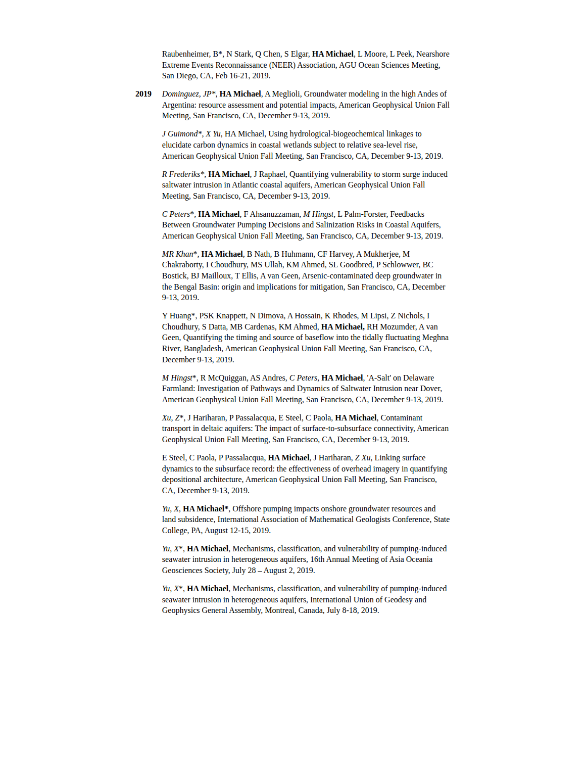Raubenheimer, B*, N Stark, Q Chen, S Elgar, HA Michael, L Moore, L Peek, Nearshore Extreme Events Reconnaissance (NEER) Association, AGU Ocean Sciences Meeting, San Diego, CA, Feb 16-21, 2019.
2019
Dominguez, JP*, HA Michael, A Meglioli, Groundwater modeling in the high Andes of Argentina: resource assessment and potential impacts, American Geophysical Union Fall Meeting, San Francisco, CA, December 9-13, 2019.
J Guimond*, X Yu, HA Michael, Using hydrological-biogeochemical linkages to elucidate carbon dynamics in coastal wetlands subject to relative sea-level rise, American Geophysical Union Fall Meeting, San Francisco, CA, December 9-13, 2019.
R Frederiks*, HA Michael, J Raphael, Quantifying vulnerability to storm surge induced saltwater intrusion in Atlantic coastal aquifers, American Geophysical Union Fall Meeting, San Francisco, CA, December 9-13, 2019.
C Peters*, HA Michael, F Ahsanuzzaman, M Hingst, L Palm-Forster, Feedbacks Between Groundwater Pumping Decisions and Salinization Risks in Coastal Aquifers, American Geophysical Union Fall Meeting, San Francisco, CA, December 9-13, 2019.
MR Khan*, HA Michael, B Nath, B Huhmann, CF Harvey, A Mukherjee, M Chakraborty, I Choudhury, MS Ullah, KM Ahmed, SL Goodbred, P Schlowwer, BC Bostick, BJ Mailloux, T Ellis, A van Geen, Arsenic-contaminated deep groundwater in the Bengal Basin: origin and implications for mitigation, San Francisco, CA, December 9-13, 2019.
Y Huang*, PSK Knappett, N Dimova, A Hossain, K Rhodes, M Lipsi, Z Nichols, I Choudhury, S Datta, MB Cardenas, KM Ahmed, HA Michael, RH Mozumder, A van Geen, Quantifying the timing and source of baseflow into the tidally fluctuating Meghna River, Bangladesh, American Geophysical Union Fall Meeting, San Francisco, CA, December 9-13, 2019.
M Hingst*, R McQuiggan, AS Andres, C Peters, HA Michael, 'A-Salt' on Delaware Farmland: Investigation of Pathways and Dynamics of Saltwater Intrusion near Dover, American Geophysical Union Fall Meeting, San Francisco, CA, December 9-13, 2019.
Xu, Z*, J Hariharan, P Passalacqua, E Steel, C Paola, HA Michael, Contaminant transport in deltaic aquifers: The impact of surface-to-subsurface connectivity, American Geophysical Union Fall Meeting, San Francisco, CA, December 9-13, 2019.
E Steel, C Paola, P Passalacqua, HA Michael, J Hariharan, Z Xu, Linking surface dynamics to the subsurface record: the effectiveness of overhead imagery in quantifying depositional architecture, American Geophysical Union Fall Meeting, San Francisco, CA, December 9-13, 2019.
Yu, X, HA Michael*, Offshore pumping impacts onshore groundwater resources and land subsidence, International Association of Mathematical Geologists Conference, State College, PA, August 12-15, 2019.
Yu, X*, HA Michael, Mechanisms, classification, and vulnerability of pumping-induced seawater intrusion in heterogeneous aquifers, 16th Annual Meeting of Asia Oceania Geosciences Society, July 28 – August 2, 2019.
Yu, X*, HA Michael, Mechanisms, classification, and vulnerability of pumping-induced seawater intrusion in heterogeneous aquifers, International Union of Geodesy and Geophysics General Assembly, Montreal, Canada, July 8-18, 2019.